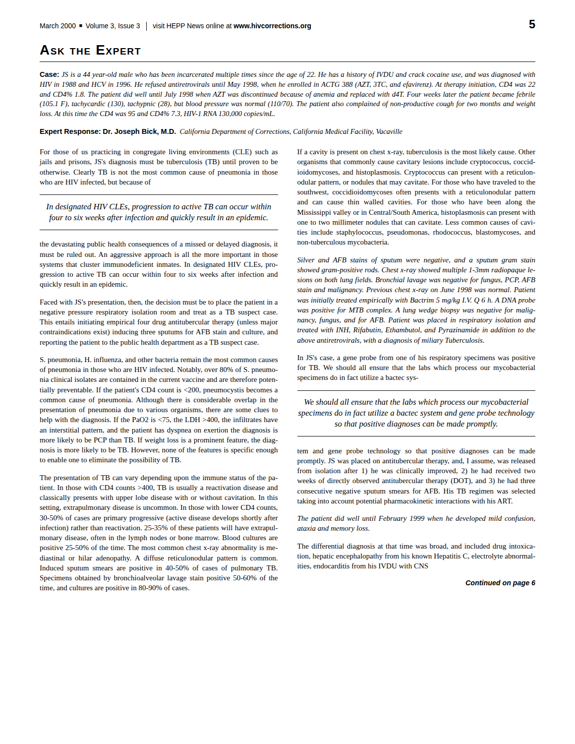March 2000 ■ Volume 3, Issue 3 visit HEPP News online at www.hivcorrections.org 5
Ask the Expert
Case: JS is a 44 year-old male who has been incarcerated multiple times since the age of 22. He has a history of IVDU and crack cocaine use, and was diagnosed with HIV in 1988 and HCV in 1996. He refused antiretrovirals until May 1998, when he enrolled in ACTG 388 (AZT, 3TC, and efavirenz). At therapy initiation, CD4 was 22 and CD4% 1.8. The patient did well until July 1998 when AZT was discontinued because of anemia and replaced with d4T. Four weeks later the patient became febrile (105.1 F), tachycardic (130), tachypnic (28), but blood pressure was normal (110/70). The patient also complained of non-productive cough for two months and weight loss. At this time the CD4 was 95 and CD4% 7.3, HIV-1 RNA 130,000 copies/mL.
Expert Response: Dr. Joseph Bick, M.D. California Department of Corrections, California Medical Facility, Vacaville
For those of us practicing in congregate living environments (CLE) such as jails and prisons, JS's diagnosis must be tuberculosis (TB) until proven to be otherwise. Clearly TB is not the most common cause of pneumonia in those who are HIV infected, but because of
In designated HIV CLEs, progression to active TB can occur within four to six weeks after infection and quickly result in an epidemic.
the devastating public health consequences of a missed or delayed diagnosis, it must be ruled out. An aggressive approach is all the more important in those systems that cluster immunodeficient inmates. In designated HIV CLEs, progression to active TB can occur within four to six weeks after infection and quickly result in an epidemic.
Faced with JS's presentation, then, the decision must be to place the patient in a negative pressure respiratory isolation room and treat as a TB suspect case. This entails initiating empirical four drug antitubercular therapy (unless major contraindications exist) inducing three sputums for AFB stain and culture, and reporting the patient to the public health department as a TB suspect case.
S. pneumonia, H. influenza, and other bacteria remain the most common causes of pneumonia in those who are HIV infected. Notably, over 80% of S. pneumonia clinical isolates are contained in the current vaccine and are therefore potentially preventable. If the patient's CD4 count is <200, pneumocystis becomes a common cause of pneumonia. Although there is considerable overlap in the presentation of pneumonia due to various organisms, there are some clues to help with the diagnosis. If the PaO2 is <75, the LDH >400, the infiltrates have an interstitial pattern, and the patient has dyspnea on exertion the diagnosis is more likely to be PCP than TB. If weight loss is a prominent feature, the diagnosis is more likely to be TB. However, none of the features is specific enough to enable one to eliminate the possibility of TB.
The presentation of TB can vary depending upon the immune status of the patient. In those with CD4 counts >400, TB is usually a reactivation disease and classically presents with upper lobe disease with or without cavitation. In this setting, extrapulmonary disease is uncommon. In those with lower CD4 counts, 30-50% of cases are primary progressive (active disease develops shortly after infection) rather than reactivation. 25-35% of these patients will have extrapulmonary disease, often in the lymph nodes or bone marrow. Blood cultures are positive 25-50% of the time. The most common chest x-ray abnormality is mediastinal or hilar adenopathy. A diffuse reticulonodular pattern is common. Induced sputum smears are positive in 40-50% of cases of pulmonary TB. Specimens obtained by bronchioalveolar lavage stain positive 50-60% of the time, and cultures are positive in 80-90% of cases.
If a cavity is present on chest x-ray, tuberculosis is the most likely cause. Other organisms that commonly cause cavitary lesions include cryptococcus, coccidioidomycoses, and histoplasmosis. Cryptococcus can present with a reticulonodular pattern, or nodules that may cavitate. For those who have traveled to the southwest, coccidioidomycoses often presents with a reticulonodular pattern and can cause thin walled cavities. For those who have been along the Mississippi valley or in Central/South America, histoplasmosis can present with one to two millimeter nodules that can cavitate. Less common causes of cavities include staphylococcus, pseudomonas, rhodococcus, blastomycoses, and non-tuberculous mycobacteria.
Silver and AFB stains of sputum were negative, and a sputum gram stain showed gram-positive rods. Chest x-ray showed multiple 1-3mm radiopaque lesions on both lung fields. Bronchial lavage was negative for fungus, PCP, AFB stain and malignancy. Previous chest x-ray on June 1998 was normal. Patient was initially treated empirically with Bactrim 5 mg/kg I.V. Q 6 h. A DNA probe was positive for MTB complex. A lung wedge biopsy was negative for malignancy, fungus, and for AFB. Patient was placed in respiratory isolation and treated with INH, Rifabutin, Ethambutol, and Pyrazinamide in addition to the above antiretrovirals, with a diagnosis of miliary Tuberculosis.
In JS's case, a gene probe from one of his respiratory specimens was positive for TB. We should all ensure that the labs which process our mycobacterial specimens do in fact utilize a bactec sys-
We should all ensure that the labs which process our mycobacterial specimens do in fact utilize a bactec system and gene probe technology so that positive diagnoses can be made promptly.
tem and gene probe technology so that positive diagnoses can be made promptly. JS was placed on antitubercular therapy, and, I assume, was released from isolation after 1) he was clinically improved, 2) he had received two weeks of directly observed antitubercular therapy (DOT), and 3) he had three consecutive negative sputum smears for AFB. His TB regimen was selected taking into account potential pharmacokinetic interactions with his ART.
The patient did well until February 1999 when he developed mild confusion, ataxia and memory loss.
The differential diagnosis at that time was broad, and included drug intoxication, hepatic encephalopathy from his known Hepatitis C, electrolyte abnormalities, endocarditis from his IVDU with CNS
Continued on page 6